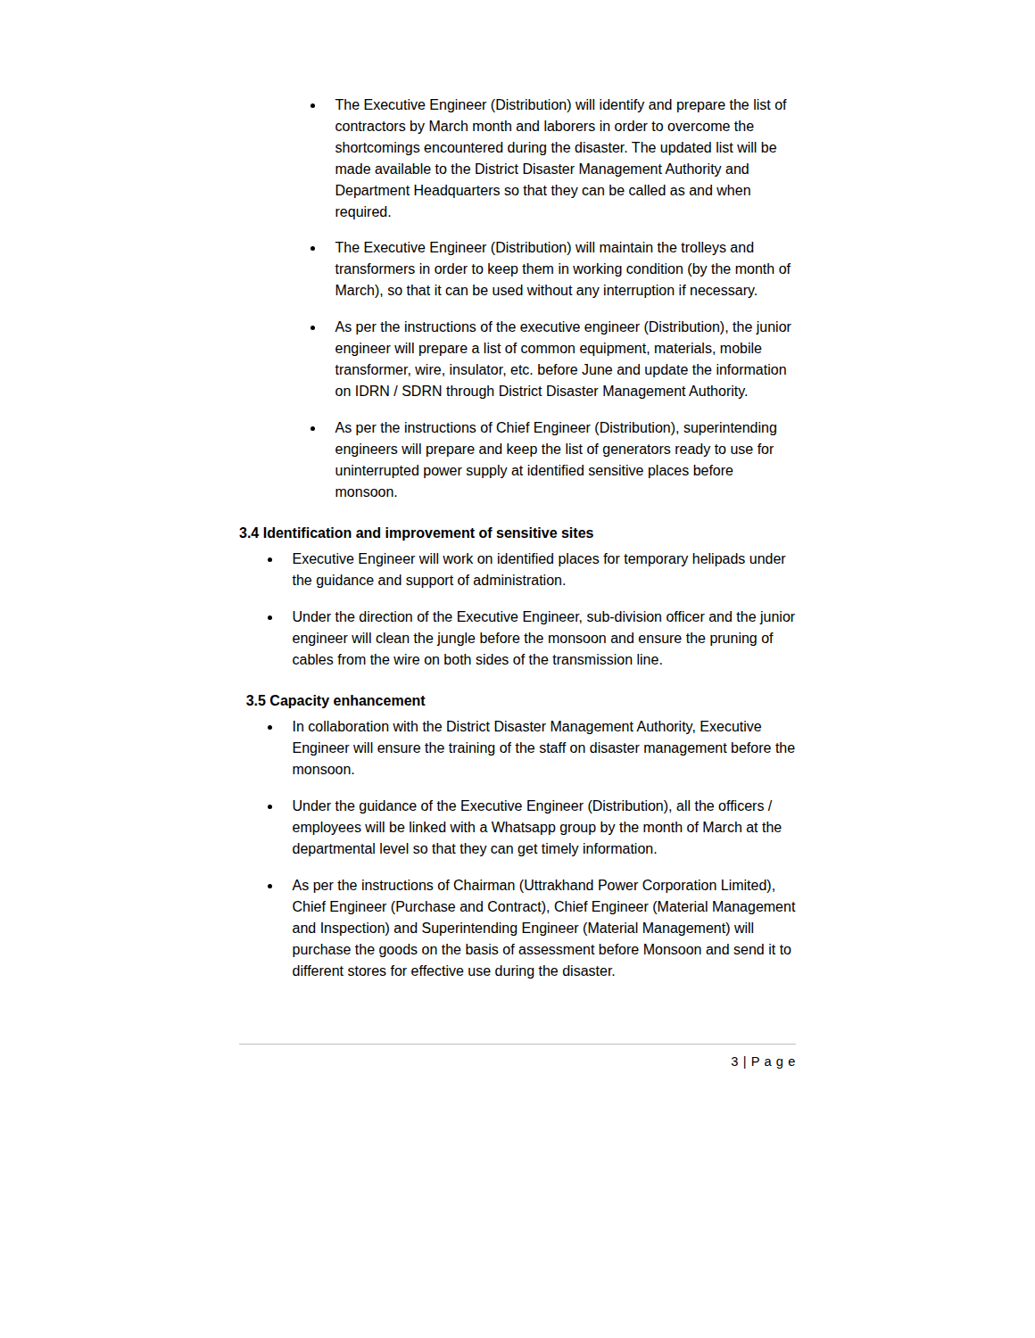The Executive Engineer (Distribution) will identify and prepare the list of contractors by March month and laborers in order to overcome the shortcomings encountered during the disaster. The updated list will be made available to the District Disaster Management Authority and Department Headquarters so that they can be called as and when required.
The Executive Engineer (Distribution) will maintain the trolleys and transformers in order to keep them in working condition (by the month of March), so that it can be used without any interruption if necessary.
As per the instructions of the executive engineer (Distribution), the junior engineer will prepare a list of common equipment, materials, mobile transformer, wire, insulator, etc. before June and update the information on IDRN / SDRN through District Disaster Management Authority.
As per the instructions of Chief Engineer (Distribution), superintending engineers will prepare and keep the list of generators ready to use for uninterrupted power supply at identified sensitive places before monsoon.
3.4 Identification and improvement of sensitive sites
Executive Engineer will work on identified places for temporary helipads under the guidance and support of administration.
Under the direction of the Executive Engineer, sub-division officer and the junior engineer will clean the jungle before the monsoon and ensure the pruning of cables from the wire on both sides of the transmission line.
3.5 Capacity enhancement
In collaboration with the District Disaster Management Authority, Executive Engineer will ensure the training of the staff on disaster management before the monsoon.
Under the guidance of the Executive Engineer (Distribution), all the officers / employees will be linked with a Whatsapp group by the month of March at the departmental level so that they can get timely information.
As per the instructions of Chairman (Uttrakhand Power Corporation Limited), Chief Engineer (Purchase and Contract), Chief Engineer (Material Management and Inspection) and Superintending Engineer (Material Management) will purchase the goods on the basis of assessment before Monsoon and send it to different stores for effective use during the disaster.
3 | P a g e